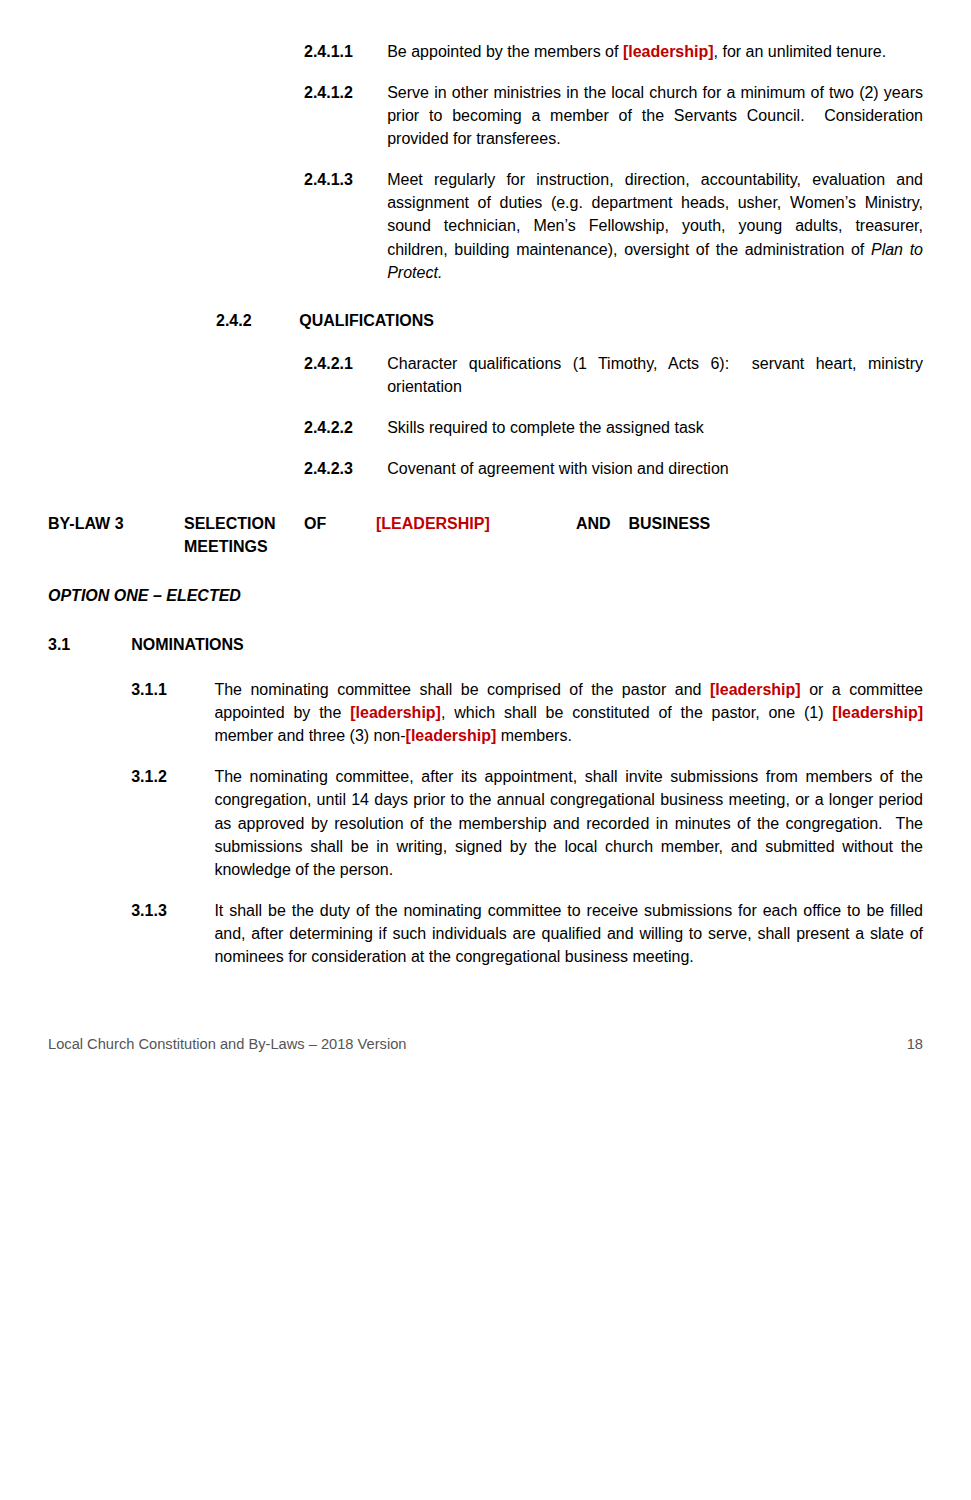2.4.1.1 Be appointed by the members of [leadership], for an unlimited tenure.
2.4.1.2 Serve in other ministries in the local church for a minimum of two (2) years prior to becoming a member of the Servants Council. Consideration provided for transferees.
2.4.1.3 Meet regularly for instruction, direction, accountability, evaluation and assignment of duties (e.g. department heads, usher, Women’s Ministry, sound technician, Men’s Fellowship, youth, young adults, treasurer, children, building maintenance), oversight of the administration of Plan to Protect.
2.4.2 QUALIFICATIONS
2.4.2.1 Character qualifications (1 Timothy, Acts 6): servant heart, ministry orientation
2.4.2.2 Skills required to complete the assigned task
2.4.2.3 Covenant of agreement with vision and direction
BY-LAW 3 SELECTION OF [LEADERSHIP] AND BUSINESS
MEETINGS
OPTION ONE – ELECTED
3.1 NOMINATIONS
3.1.1 The nominating committee shall be comprised of the pastor and [leadership] or a committee appointed by the [leadership], which shall be constituted of the pastor, one (1) [leadership] member and three (3) non-[leadership] members.
3.1.2 The nominating committee, after its appointment, shall invite submissions from members of the congregation, until 14 days prior to the annual congregational business meeting, or a longer period as approved by resolution of the membership and recorded in minutes of the congregation. The submissions shall be in writing, signed by the local church member, and submitted without the knowledge of the person.
3.1.3 It shall be the duty of the nominating committee to receive submissions for each office to be filled and, after determining if such individuals are qualified and willing to serve, shall present a slate of nominees for consideration at the congregational business meeting.
Local Church Constitution and By-Laws – 2018 Version 18